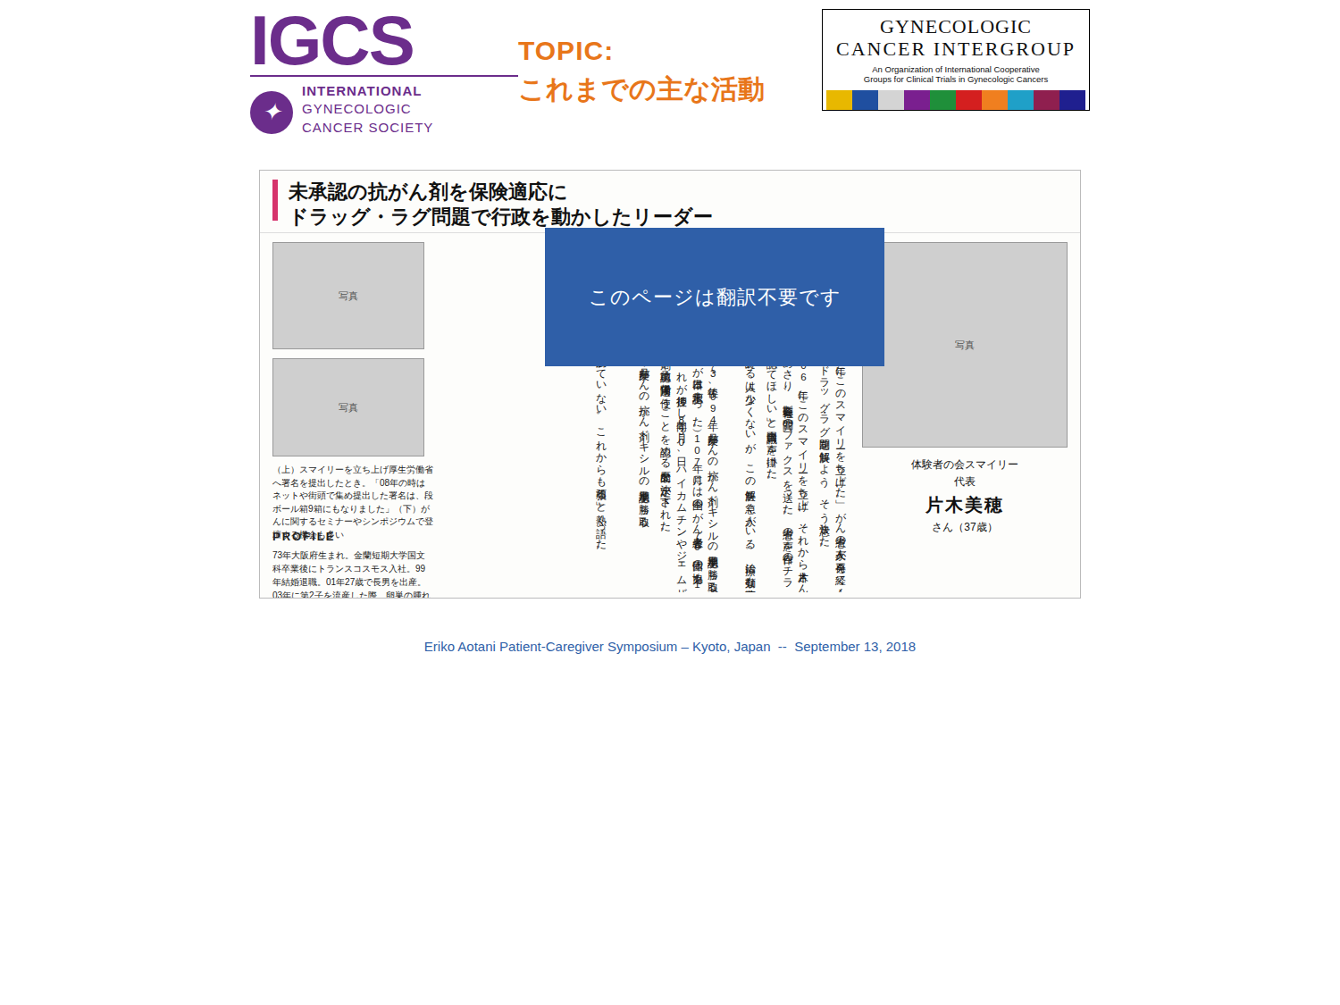IGCS
INTERNATIONAL
GYNECOLOGIC
CANCER SOCIETY
✦
TOPIC:
これまでの主な活動
GYNECOLOGIC CANCER INTERGROUP
An Organization of International Cooperative
Groups for Clinical Trials in Gynecologic Cancers
未承認の抗がん剤を保険適応に
ドラッグ・ラグ問題で行政を動かしたリーダー
写真
写真
写真
「私自身30歳で卵巣がんを患い、06年にこのスマイリーを立ち上げた」。がん患者の友人が再発を経て亡くなったこともあって、ドラッグ・ラグ問題を解決しよう、そう決意した。
ドラッグ・ラグ問題を知った。06年にこのスマイリーを立ち上げ、それから片木さんは毎日睡眠3時間で、薬に関する論文を読みあさり、製薬会社に質問のファクスを送った。患者の声を自作のチラシにまとめ、議員会館前に立ち「薬を認めてほしい」と国会議員に声を掛けた。
延を）ドラッグ・ラグの解消を訴える人は少なくないが、この解決を急ぐ人がいる。治療に有効な薬事情の承認に遅れている。
15万4552筆もの署名を集めて3年後、09年4月卵巣がんの抗がん剤ドキシルの早期承認を勝ち取る（同薬は世界75カ国で使われていたが日本は未承認だった）。10年7月には全国のがん患者会70団体の協力を1週間で取りつけ、共同名義の要望書を厚生労働省へ提出。これが後押しし同年8月30日、ハイカムチンやジェムザールなど卵巣がんに未承認の抗がん剤を承認前に保険適用で使うことを認める歴史的な決定が下された。
厚生労働大臣に提出。活動を始めて3年後、09年4月卵巣がんの抗がん剤ドキシルの早期承認を勝ち取る。
行動を与える
「大きな一歩ですが、まだ問題は解決していない。これからも頑張る」と熱く語った。
（上）スマイリーを立ち上げ厚生労働省へ署名を提出したとき。「08年の時はネットや街頭で集め提出した署名は、段ボール箱9箱にもなりました」（下）がんに関するセミナーやシンポジウムで登壇する機会も多い
PROFILE
73年大阪府生まれ。金蘭短期大学国文科卒業後にトランスコスモス入社。99年結婚退職。01年27歳で長男を出産。03年に第2子を流産した際、卵巣の腫れが発覚。04年30歳で卵巣がんが見つかり摘出手術を受けた。06年同団体設立、代表となる
体験者の会スマイリー
代表
片木美穂
さん（37歳）
このページは翻訳不要です
Eriko Aotani Patient-Caregiver Symposium – Kyoto, Japan -- September 13, 2018